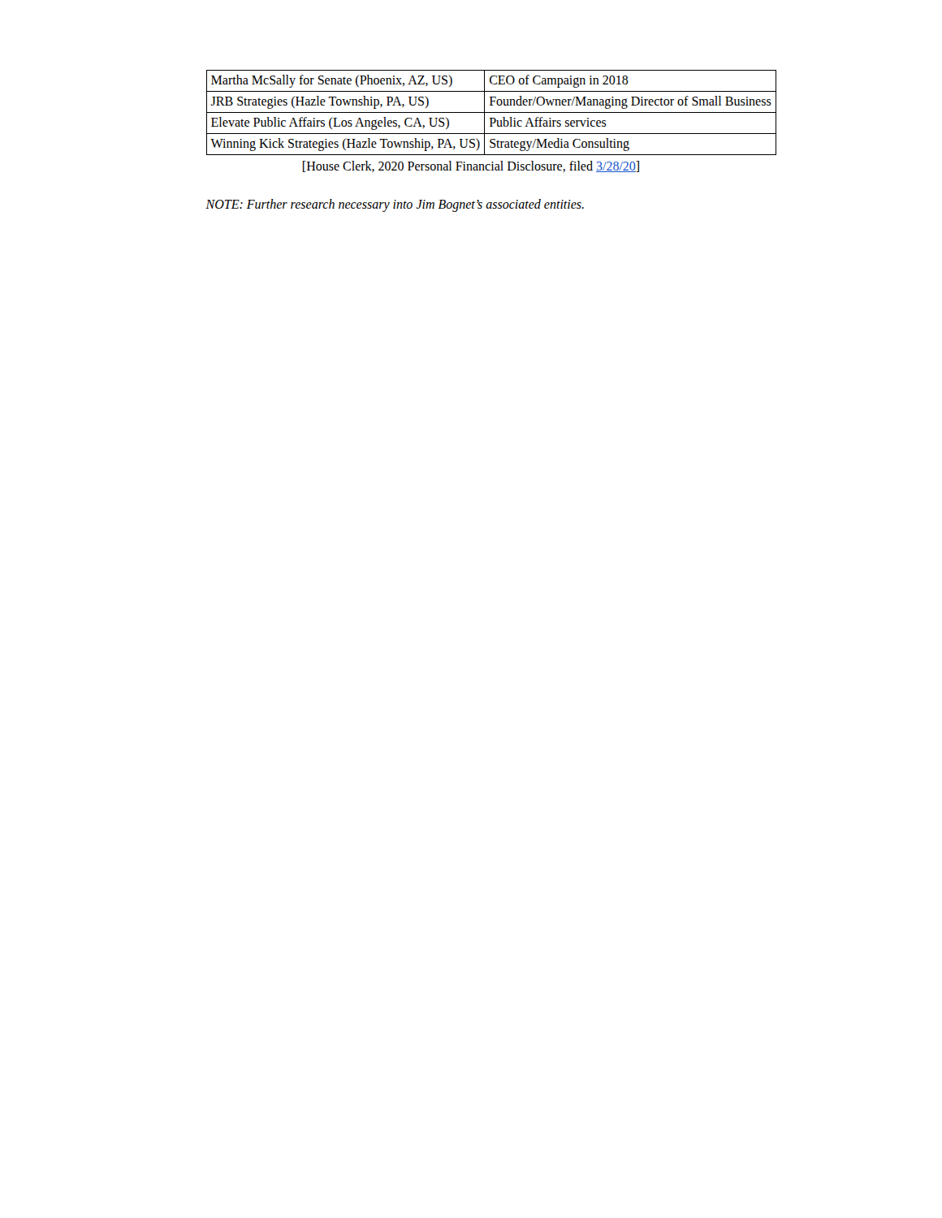| Martha McSally for Senate (Phoenix, AZ, US) | CEO of Campaign in 2018 |
| JRB Strategies (Hazle Township, PA, US) | Founder/Owner/Managing Director of Small Business |
| Elevate Public Affairs (Los Angeles, CA, US) | Public Affairs services |
| Winning Kick Strategies (Hazle Township, PA, US) | Strategy/Media Consulting |
[House Clerk, 2020 Personal Financial Disclosure, filed 3/28/20]
NOTE: Further research necessary into Jim Bognet’s associated entities.